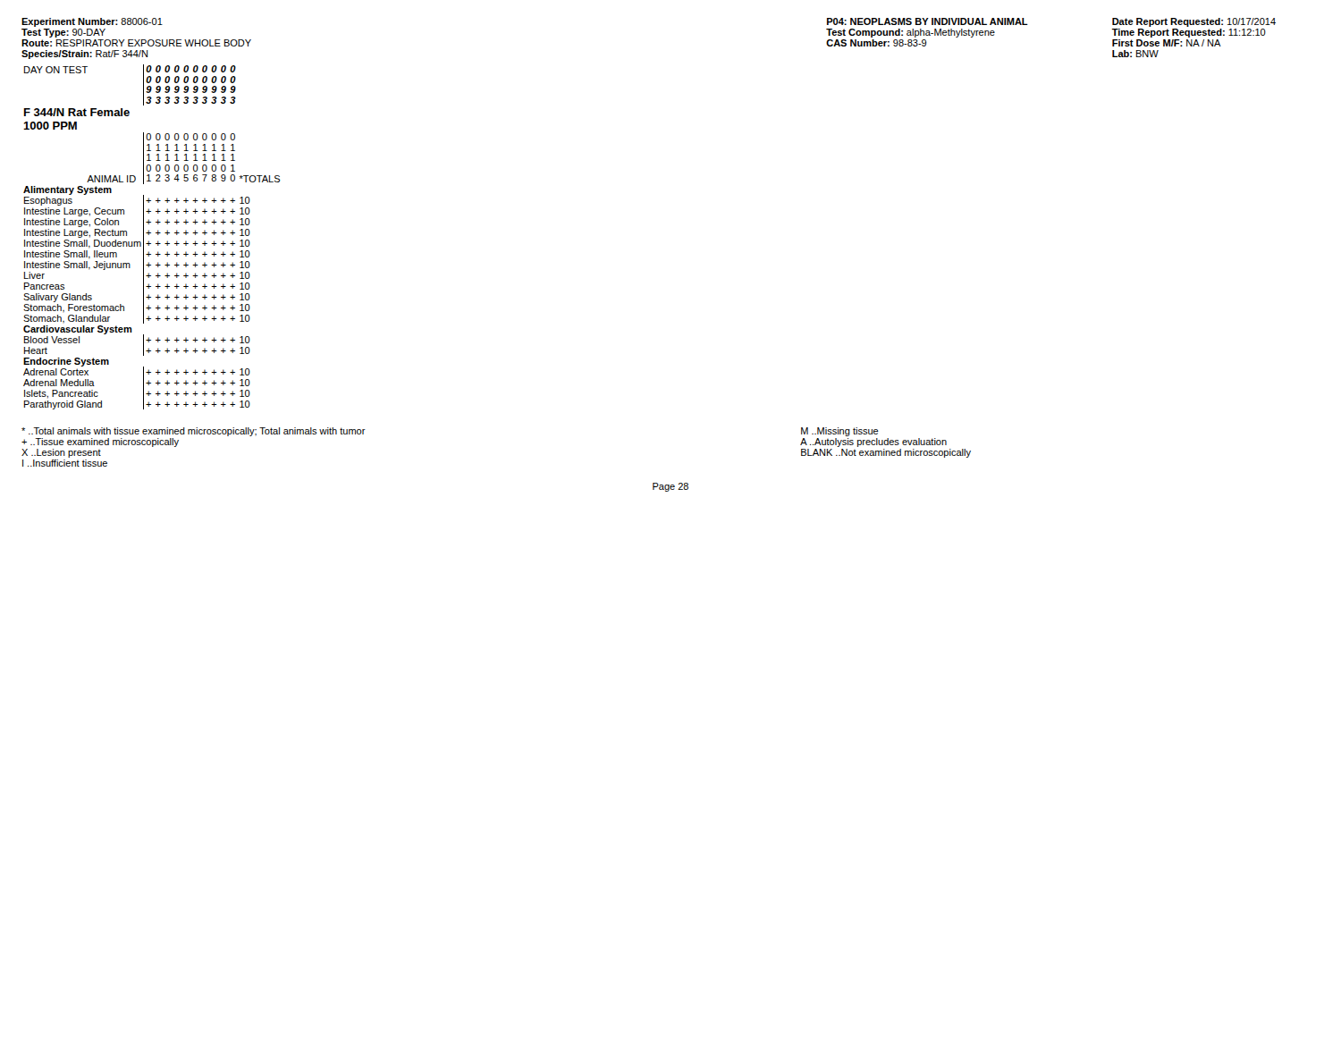| Experiment Number: 88006-01 | P04: NEOPLASMS BY INDIVIDUAL ANIMAL | Date Report Requested: 10/17/2014 |
| Test Type: 90-DAY | Test Compound: alpha-Methylstyrene | Time Report Requested: 11:12:10 |
| Route: RESPIRATORY EXPOSURE WHOLE BODY | CAS Number: 98-83-9 | First Dose M/F: NA / NA |
| Species/Strain: Rat/F 344/N | | Lab: BNW |
| DAY ON TEST | 0 0 9 3 | 0 0 9 3 | 0 0 9 3 | 0 0 9 3 | 0 0 9 3 | 0 0 9 3 | 0 0 9 3 | 0 0 9 3 | 0 0 9 3 | 0 0 9 3 | |
| F 344/N Rat Female 1000 PPM | |
| ANIMAL ID | 0 1 1 0 1 | 0 1 1 0 2 | 0 1 1 0 3 | 0 1 1 0 4 | 0 1 1 0 5 | 0 1 1 0 6 | 0 1 1 0 7 | 0 1 1 0 8 | 0 1 1 0 9 | 0 1 1 1 0 | *TOTALS |
| Alimentary System |
| Esophagus | + | + | + | + | + | + | + | + | + | + | 10 |
| Intestine Large, Cecum | + | + | + | + | + | + | + | + | + | + | 10 |
| Intestine Large, Colon | + | + | + | + | + | + | + | + | + | + | 10 |
| Intestine Large, Rectum | + | + | + | + | + | + | + | + | + | + | 10 |
| Intestine Small, Duodenum | + | + | + | + | + | + | + | + | + | + | 10 |
| Intestine Small, Ileum | + | + | + | + | + | + | + | + | + | + | 10 |
| Intestine Small, Jejunum | + | + | + | + | + | + | + | + | + | + | 10 |
| Liver | + | + | + | + | + | + | + | + | + | + | 10 |
| Pancreas | + | + | + | + | + | + | + | + | + | + | 10 |
| Salivary Glands | + | + | + | + | + | + | + | + | + | + | 10 |
| Stomach, Forestomach | + | + | + | + | + | + | + | + | + | + | 10 |
| Stomach, Glandular | + | + | + | + | + | + | + | + | + | + | 10 |
| Cardiovascular System |
| Blood Vessel | + | + | + | + | + | + | + | + | + | + | 10 |
| Heart | + | + | + | + | + | + | + | + | + | + | 10 |
| Endocrine System |
| Adrenal Cortex | + | + | + | + | + | + | + | + | + | + | 10 |
| Adrenal Medulla | + | + | + | + | + | + | + | + | + | + | 10 |
| Islets, Pancreatic | + | + | + | + | + | + | + | + | + | + | 10 |
| Parathyroid Gland | + | + | + | + | + | + | + | + | + | + | 10 |
* ..Total animals with tissue examined microscopically; Total animals with tumor
+ ..Tissue examined microscopically
X ..Lesion present
I ..Insufficient tissue
M ..Missing tissue
A ..Autolysis precludes evaluation
BLANK ..Not examined microscopically
Page 28